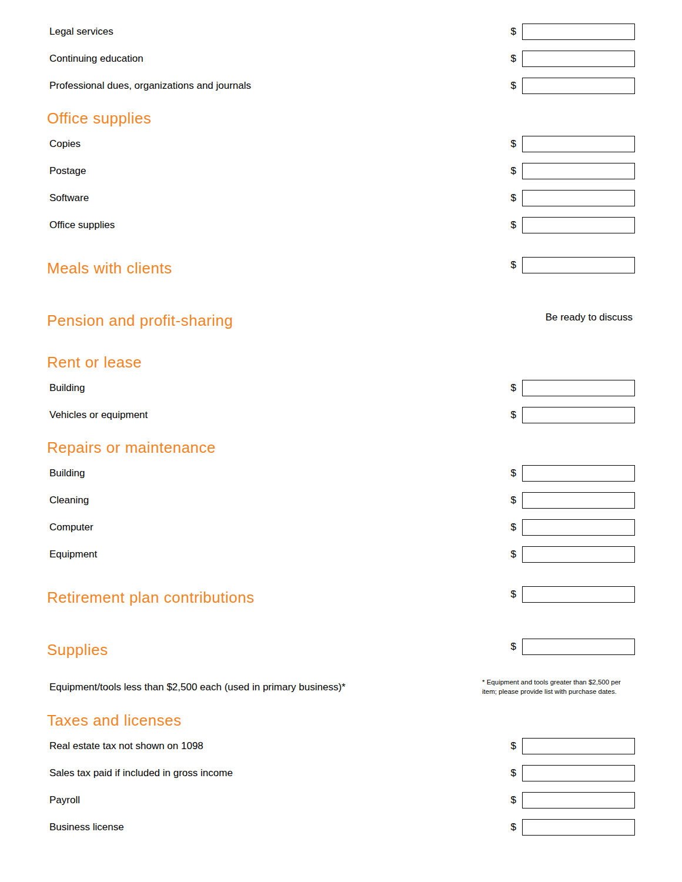Legal services
$
Continuing education
$
Professional dues, organizations and journals
$
Office supplies
Copies
$
Postage
$
Software
$
Office supplies
$
Meals with clients
$
Pension and profit-sharing
Be ready to discuss
Rent or lease
Building
$
Vehicles or equipment
$
Repairs or maintenance
Building
$
Cleaning
$
Computer
$
Equipment
$
Retirement plan contributions
$
Supplies
$
Equipment/tools less than $2,500 each (used in primary business)*
* Equipment and tools greater than $2,500 per item; please provide list with purchase dates.
Taxes and licenses
Real estate tax not shown on 1098
$
Sales tax paid if included in gross income
$
Payroll
$
Business license
$